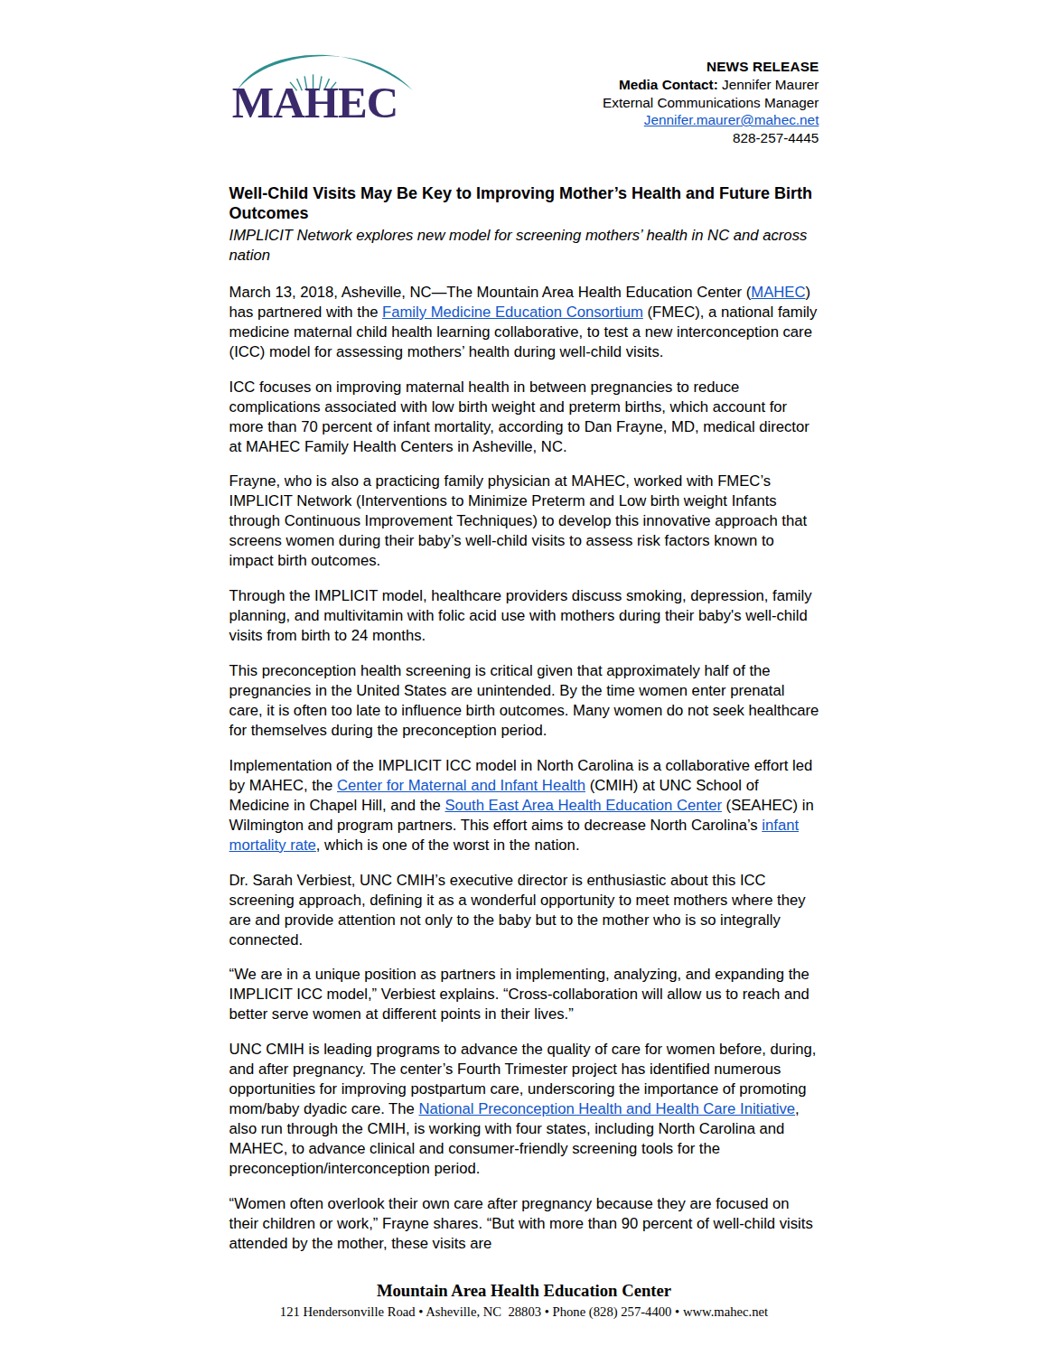MAHEC — Mountain Area Health Education Center MAHEC
NEWS RELEASE
Media Contact: Jennifer Maurer
External Communications Manager
Jennifer.maurer@mahec.net
828-257-4445
Well-Child Visits May Be Key to Improving Mother’s Health and Future Birth Outcomes
IMPLICIT Network explores new model for screening mothers’ health in NC and across nation
March 13, 2018, Asheville, NC—The Mountain Area Health Education Center (MAHEC) has partnered with the Family Medicine Education Consortium (FMEC), a national family medicine maternal child health learning collaborative, to test a new interconception care (ICC) model for assessing mothers’ health during well-child visits.
ICC focuses on improving maternal health in between pregnancies to reduce complications associated with low birth weight and preterm births, which account for more than 70 percent of infant mortality, according to Dan Frayne, MD, medical director at MAHEC Family Health Centers in Asheville, NC.
Frayne, who is also a practicing family physician at MAHEC, worked with FMEC’s IMPLICIT Network (Interventions to Minimize Preterm and Low birth weight Infants through Continuous Improvement Techniques) to develop this innovative approach that screens women during their baby’s well-child visits to assess risk factors known to impact birth outcomes.
Through the IMPLICIT model, healthcare providers discuss smoking, depression, family planning, and multivitamin with folic acid use with mothers during their baby's well-child visits from birth to 24 months.
This preconception health screening is critical given that approximately half of the pregnancies in the United States are unintended. By the time women enter prenatal care, it is often too late to influence birth outcomes. Many women do not seek healthcare for themselves during the preconception period.
Implementation of the IMPLICIT ICC model in North Carolina is a collaborative effort led by MAHEC, the Center for Maternal and Infant Health (CMIH) at UNC School of Medicine in Chapel Hill, and the South East Area Health Education Center (SEAHEC) in Wilmington and program partners. This effort aims to decrease North Carolina’s infant mortality rate, which is one of the worst in the nation.
Dr. Sarah Verbiest, UNC CMIH’s executive director is enthusiastic about this ICC screening approach, defining it as a wonderful opportunity to meet mothers where they are and provide attention not only to the baby but to the mother who is so integrally connected.
“We are in a unique position as partners in implementing, analyzing, and expanding the IMPLICIT ICC model,” Verbiest explains. “Cross-collaboration will allow us to reach and better serve women at different points in their lives.”
UNC CMIH is leading programs to advance the quality of care for women before, during, and after pregnancy. The center’s Fourth Trimester project has identified numerous opportunities for improving postpartum care, underscoring the importance of promoting mom/baby dyadic care. The National Preconception Health and Health Care Initiative, also run through the CMIH, is working with four states, including North Carolina and MAHEC, to advance clinical and consumer-friendly screening tools for the preconception/interconception period.
“Women often overlook their own care after pregnancy because they are focused on their children or work,” Frayne shares. “But with more than 90 percent of well-child visits attended by the mother, these visits are
Mountain Area Health Education Center
121 Hendersonville Road • Asheville, NC 28803 • Phone (828) 257-4400 • www.mahec.net